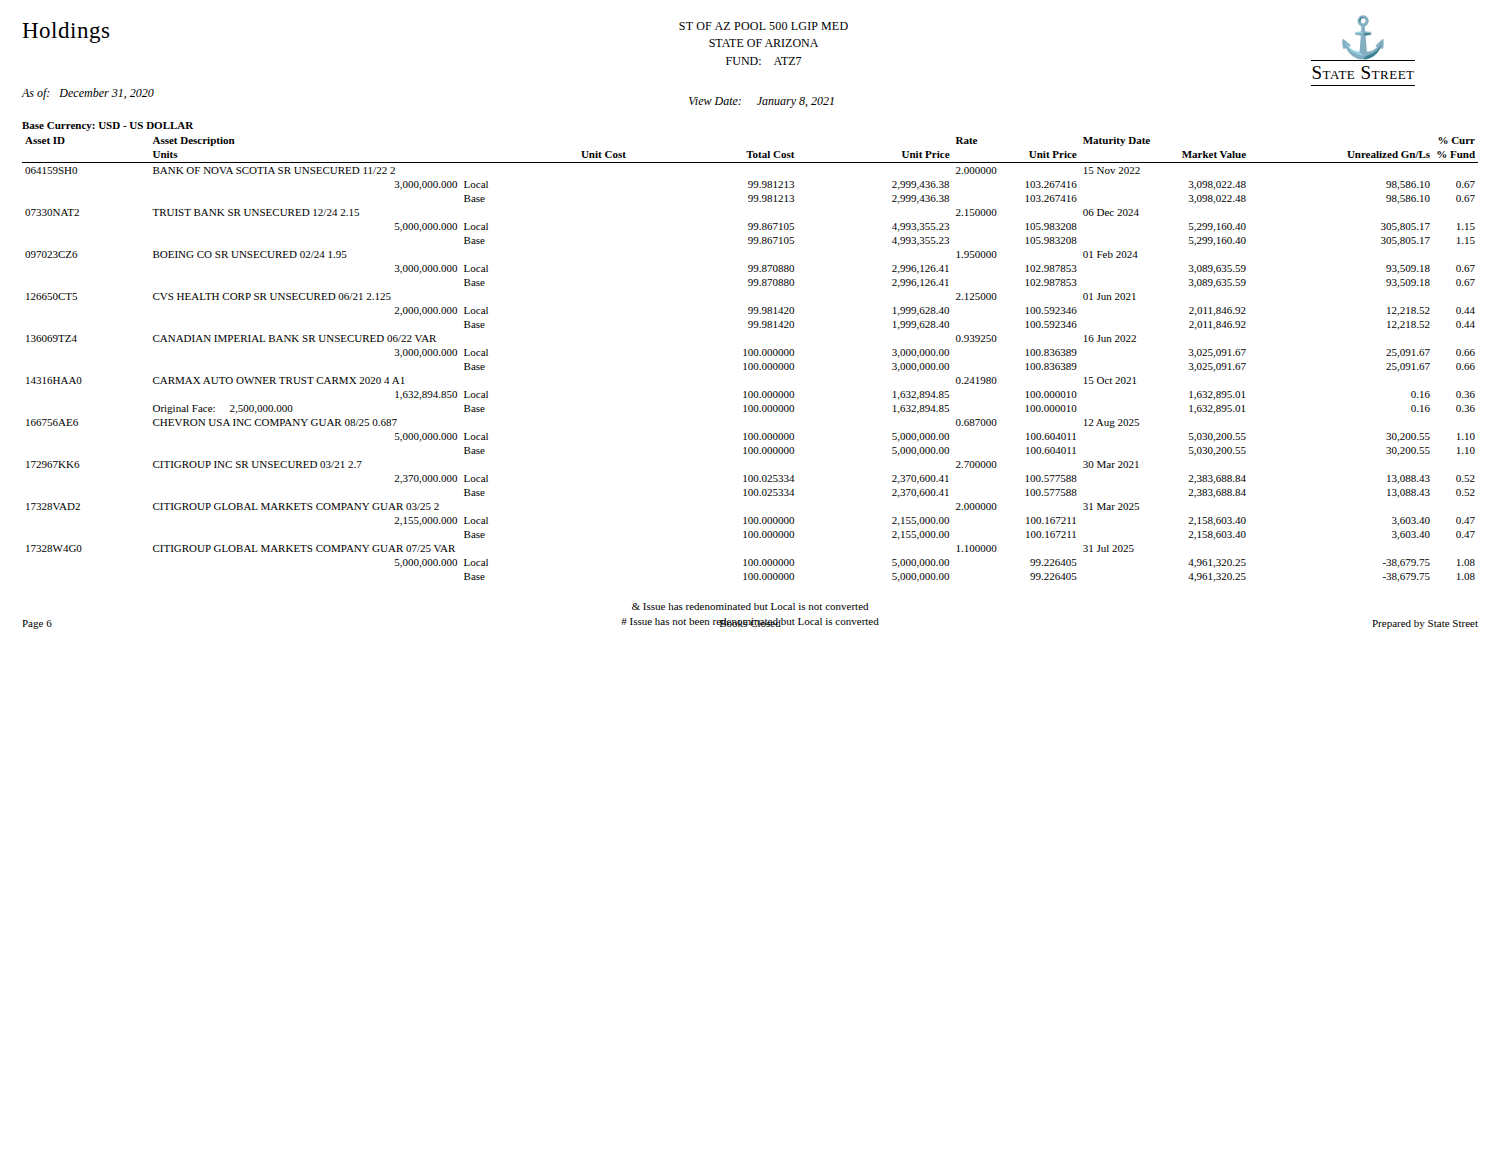Holdings
ST OF AZ POOL 500 LGIP MED
STATE OF ARIZONA
FUND: ATZ7
⚓
State Street
As of: December 31, 2020
View Date: January 8, 2021
Base Currency: USD - US DOLLAR
| Asset ID | Asset Description | | | | Rate | Maturity Date | | % Curr |
| --- | --- | --- | --- | --- | --- | --- | --- | --- |
| | Units | Unit Cost | Total Cost | Unit Price | Unit Price | Market Value | Unrealized Gn/Ls | % Fund |
| 064159SH0 | BANK OF NOVA SCOTIA SR UNSECURED 11/22 2 | 2.000000 | 15 Nov 2022 | | |
| | 3,000,000.000 | Local | 99.981213 | 2,999,436.38 | 103.267416 | 3,098,022.48 | 98,586.10 | 0.67 |
| | | Base | 99.981213 | 2,999,436.38 | 103.267416 | 3,098,022.48 | 98,586.10 | 0.67 |
| 07330NAT2 | TRUIST BANK SR UNSECURED 12/24 2.15 | 2.150000 | 06 Dec 2024 | | |
| | 5,000,000.000 | Local | 99.867105 | 4,993,355.23 | 105.983208 | 5,299,160.40 | 305,805.17 | 1.15 |
| | | Base | 99.867105 | 4,993,355.23 | 105.983208 | 5,299,160.40 | 305,805.17 | 1.15 |
| 097023CZ6 | BOEING CO SR UNSECURED 02/24 1.95 | 1.950000 | 01 Feb 2024 | | |
| | 3,000,000.000 | Local | 99.870880 | 2,996,126.41 | 102.987853 | 3,089,635.59 | 93,509.18 | 0.67 |
| | | Base | 99.870880 | 2,996,126.41 | 102.987853 | 3,089,635.59 | 93,509.18 | 0.67 |
| 126650CT5 | CVS HEALTH CORP SR UNSECURED 06/21 2.125 | 2.125000 | 01 Jun 2021 | | |
| | 2,000,000.000 | Local | 99.981420 | 1,999,628.40 | 100.592346 | 2,011,846.92 | 12,218.52 | 0.44 |
| | | Base | 99.981420 | 1,999,628.40 | 100.592346 | 2,011,846.92 | 12,218.52 | 0.44 |
| 136069TZ4 | CANADIAN IMPERIAL BANK SR UNSECURED 06/22 VAR | 0.939250 | 16 Jun 2022 | | |
| | 3,000,000.000 | Local | 100.000000 | 3,000,000.00 | 100.836389 | 3,025,091.67 | 25,091.67 | 0.66 |
| | | Base | 100.000000 | 3,000,000.00 | 100.836389 | 3,025,091.67 | 25,091.67 | 0.66 |
| 14316HAA0 | CARMAX AUTO OWNER TRUST CARMX 2020 4 A1 | 0.241980 | 15 Oct 2021 | | |
| | 1,632,894.850 | Local | 100.000000 | 1,632,894.85 | 100.000010 | 1,632,895.01 | 0.16 | 0.36 |
| | Original Face: 2,500,000.000 | Base | 100.000000 | 1,632,894.85 | 100.000010 | 1,632,895.01 | 0.16 | 0.36 |
| 166756AE6 | CHEVRON USA INC COMPANY GUAR 08/25 0.687 | 0.687000 | 12 Aug 2025 | | |
| | 5,000,000.000 | Local | 100.000000 | 5,000,000.00 | 100.604011 | 5,030,200.55 | 30,200.55 | 1.10 |
| | | Base | 100.000000 | 5,000,000.00 | 100.604011 | 5,030,200.55 | 30,200.55 | 1.10 |
| 172967KK6 | CITIGROUP INC SR UNSECURED 03/21 2.7 | 2.700000 | 30 Mar 2021 | | |
| | 2,370,000.000 | Local | 100.025334 | 2,370,600.41 | 100.577588 | 2,383,688.84 | 13,088.43 | 0.52 |
| | | Base | 100.025334 | 2,370,600.41 | 100.577588 | 2,383,688.84 | 13,088.43 | 0.52 |
| 17328VAD2 | CITIGROUP GLOBAL MARKETS COMPANY GUAR 03/25 2 | 2.000000 | 31 Mar 2025 | | |
| | 2,155,000.000 | Local | 100.000000 | 2,155,000.00 | 100.167211 | 2,158,603.40 | 3,603.40 | 0.47 |
| | | Base | 100.000000 | 2,155,000.00 | 100.167211 | 2,158,603.40 | 3,603.40 | 0.47 |
| 17328W4G0 | CITIGROUP GLOBAL MARKETS COMPANY GUAR 07/25 VAR | 1.100000 | 31 Jul 2025 | | |
| | 5,000,000.000 | Local | 100.000000 | 5,000,000.00 | 99.226405 | 4,961,320.25 | -38,679.75 | 1.08 |
| | | Base | 100.000000 | 5,000,000.00 | 99.226405 | 4,961,320.25 | -38,679.75 | 1.08 |
& Issue has redenominated but Local is not converted
# Issue has not been redenominated but Local is converted
Page 6
Books Closed
Prepared by State Street